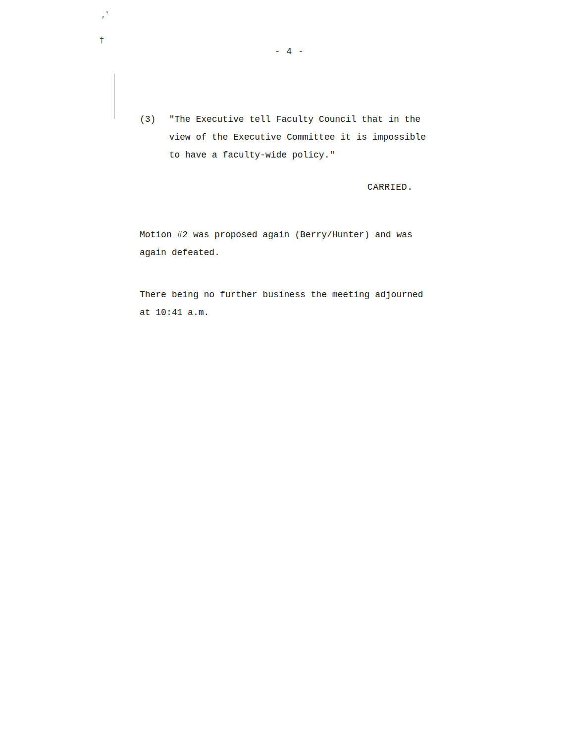,' †
- 4 -
(3)
"The Executive tell Faculty Council that in the view of the Executive Committee it is impossible to have a faculty-wide policy."
CARRIED.
Motion #2 was proposed again (Berry/Hunter) and was again defeated.
There being no further business the meeting adjourned at 10:41 a.m.